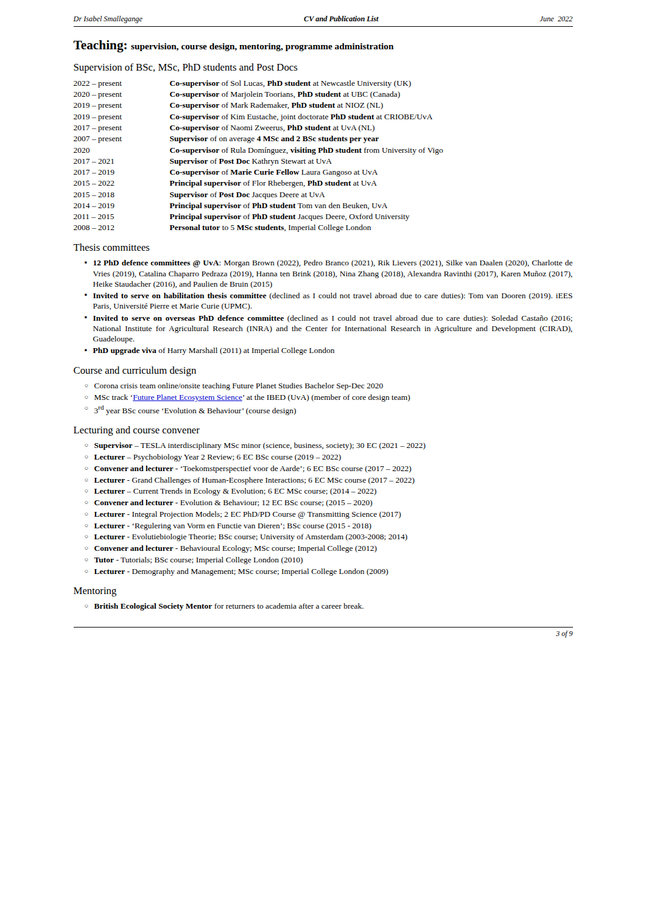Dr Isabel Smallegange
CV and Publication List
June 2022
Teaching: supervision, course design, mentoring, programme administration
Supervision of BSc, MSc, PhD students and Post Docs
| 2022 – present | Co-supervisor of Sol Lucas, PhD student at Newcastle University (UK) |
| 2020 – present | Co-supervisor of Marjolein Toorians, PhD student at UBC (Canada) |
| 2019 – present | Co-supervisor of Mark Rademaker, PhD student at NIOZ (NL) |
| 2019 – present | Co-supervisor of Kim Eustache, joint doctorate PhD student at CRIOBE/UvA |
| 2017 – present | Co-supervisor of Naomi Zweerus, PhD student at UvA (NL) |
| 2007 – present | Supervisor of on average 4 MSc and 2 BSc students per year |
| 2020 | Co-supervisor of Rula Domínguez, visiting PhD student from University of Vigo |
| 2017 – 2021 | Supervisor of Post Doc Kathryn Stewart at UvA |
| 2017 – 2019 | Co-supervisor of Marie Curie Fellow Laura Gangoso at UvA |
| 2015 – 2022 | Principal supervisor of Flor Rhebergen, PhD student at UvA |
| 2015 – 2018 | Supervisor of Post Doc Jacques Deere at UvA |
| 2014 – 2019 | Principal supervisor of PhD student Tom van den Beuken, UvA |
| 2011 – 2015 | Principal supervisor of PhD student Jacques Deere, Oxford University |
| 2008 – 2012 | Personal tutor to 5 MSc students , Imperial College London |
Thesis committees
12 PhD defence committees @ UvA: Morgan Brown (2022), Pedro Branco (2021), Rik Lievers (2021), Silke van Daalen (2020), Charlotte de Vries (2019), Catalina Chaparro Pedraza (2019), Hanna ten Brink (2018), Nina Zhang (2018), Alexandra Ravinthi (2017), Karen Muñoz (2017), Heike Staudacher (2016), and Paulien de Bruin (2015)
Invited to serve on habilitation thesis committee (declined as I could not travel abroad due to care duties): Tom van Dooren (2019). iEES Paris, Université Pierre et Marie Curie (UPMC).
Invited to serve on overseas PhD defence committee (declined as I could not travel abroad due to care duties): Soledad Castaño (2016; National Institute for Agricultural Research (INRA) and the Center for International Research in Agriculture and Development (CIRAD), Guadeloupe.
PhD upgrade viva of Harry Marshall (2011) at Imperial College London
Course and curriculum design
Corona crisis team online/onsite teaching Future Planet Studies Bachelor Sep-Dec 2020
MSc track ‘Future Planet Ecosystem Science’ at the IBED (UvA) (member of core design team)
3rd year BSc course ‘Evolution & Behaviour’ (course design)
Lecturing and course convener
Supervisor – TESLA interdisciplinary MSc minor (science, business, society); 30 EC (2021 – 2022)
Lecturer – Psychobiology Year 2 Review; 6 EC BSc course (2019 – 2022)
Convener and lecturer - ‘Toekomstperspectief voor de Aarde’; 6 EC BSc course (2017 – 2022)
Lecturer - Grand Challenges of Human-Ecosphere Interactions; 6 EC MSc course (2017 – 2022)
Lecturer – Current Trends in Ecology & Evolution; 6 EC MSc course; (2014 – 2022)
Convener and lecturer - Evolution & Behaviour; 12 EC BSc course; (2015 – 2020)
Lecturer - Integral Projection Models; 2 EC PhD/PD Course @ Transmitting Science (2017)
Lecturer - ‘Regulering van Vorm en Functie van Dieren’; BSc course (2015 - 2018)
Lecturer - Evolutiebiologie Theorie; BSc course; University of Amsterdam (2003-2008; 2014)
Convener and lecturer - Behavioural Ecology; MSc course; Imperial College (2012)
Tutor - Tutorials; BSc course; Imperial College London (2010)
Lecturer - Demography and Management; MSc course; Imperial College London (2009)
Mentoring
British Ecological Society Mentor for returners to academia after a career break.
3 of 9